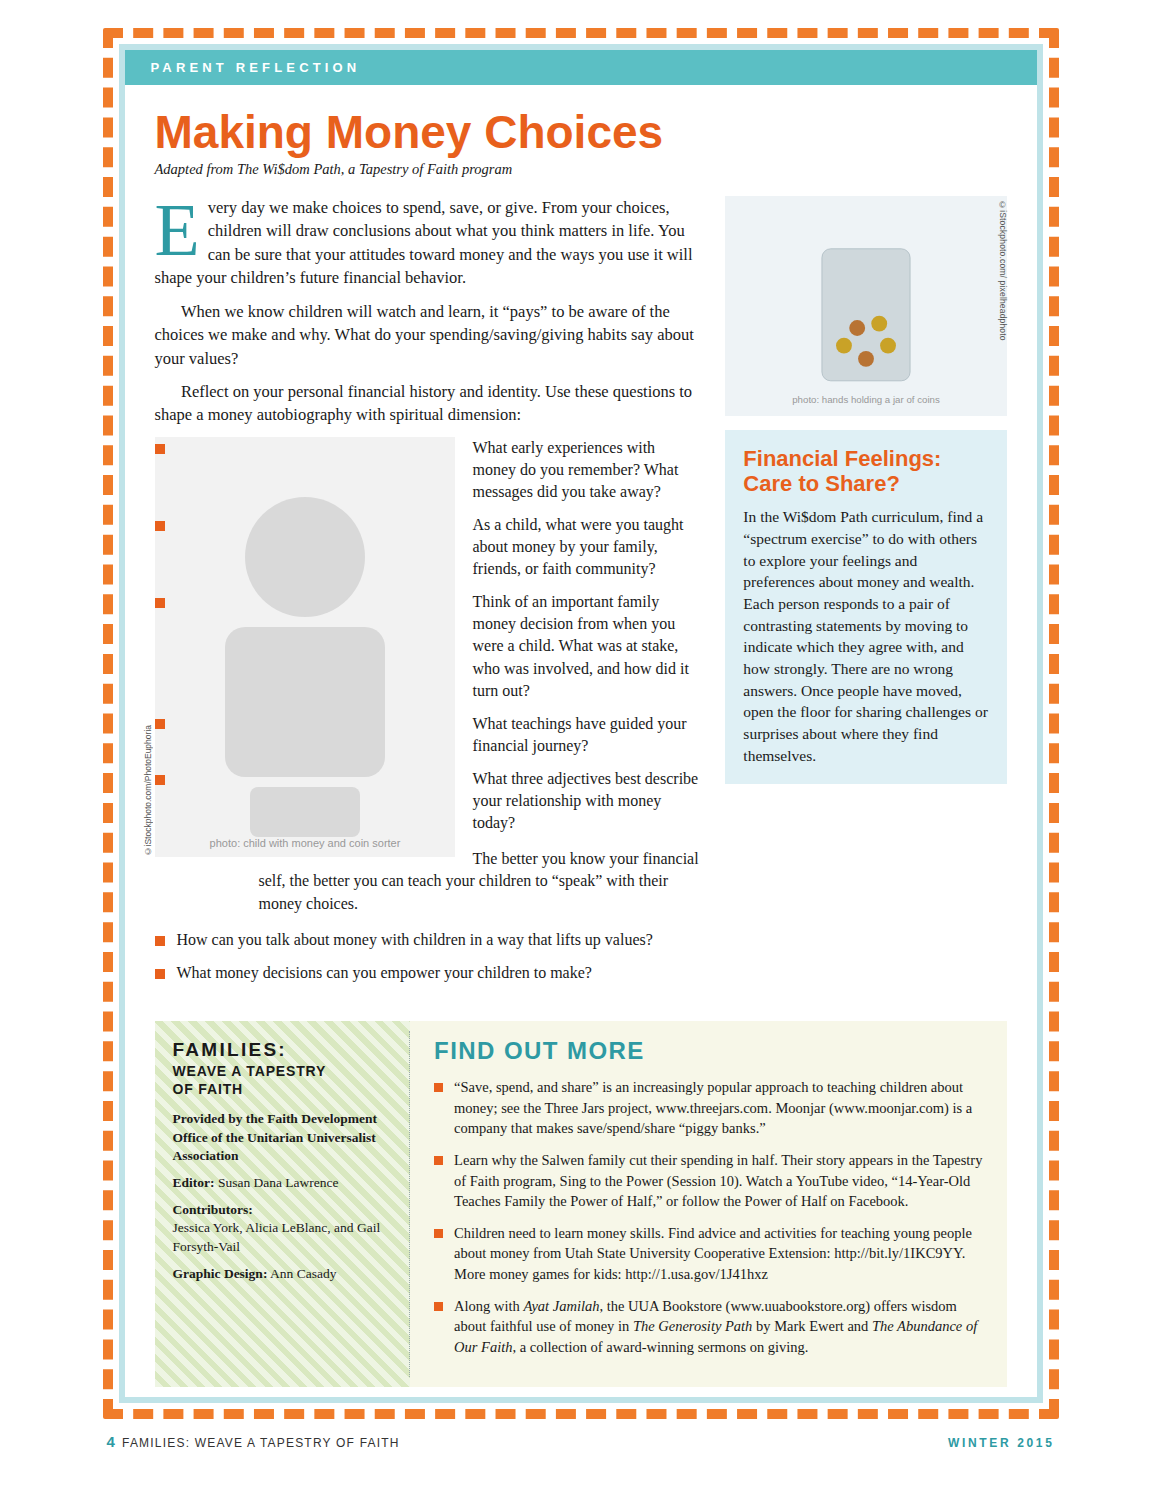Parent Reflection
Making Money Choices
Adapted from The Wi$dom Path, a Tapestry of Faith program
Every day we make choices to spend, save, or give. From your choices, children will draw conclusions about what you think matters in life. You can be sure that your attitudes toward money and the ways you use it will shape your children’s future financial behavior.
When we know children will watch and learn, it “pays” to be aware of the choices we make and why. What do your spending/saving/giving habits say about your values?
Reflect on your personal financial history and identity. Use these questions to shape a money autobiography with spiritual dimension:
©iStockphoto.com/PhotoEuphoria
What early experiences with money do you remember? What messages did you take away?
As a child, what were you taught about money by your family, friends, or faith community?
Think of an important family money decision from when you were a child. What was at stake, who was involved, and how did it turn out?
What teachings have guided your financial journey?
What three adjectives best describe your relationship with money today?
The better you know your financial self, the better you can teach your children to “speak” with their money choices.
How can you talk about money with children in a way that lifts up values?
What money decisions can you empower your children to make?
©iStockphoto.com/ pixelheadphoto
Financial Feelings:
Care to Share?
In the Wi$dom Path curriculum, find a “spectrum exercise” to do with others to explore your feelings and preferences about money and wealth. Each person responds to a pair of contrasting statements by moving to indicate which they agree with, and how strongly. There are no wrong answers. Once people have moved, open the floor for sharing challenges or surprises about where they find themselves.
FAMILIES:
WEAVE A TAPESTRY
OF FAITH
Provided by the Faith Development Office of the Unitarian Universalist Association
Editor: Susan Dana Lawrence
Contributors:
Jessica York, Alicia LeBlanc, and Gail Forsyth-Vail
Graphic Design: Ann Casady
FIND OUT MORE
“Save, spend, and share” is an increasingly popular approach to teaching children about money; see the Three Jars project, www.threejars.com. Moonjar (www.moonjar.com) is a company that makes save/spend/share “piggy banks.”
Learn why the Salwen family cut their spending in half. Their story appears in the Tapestry of Faith program, Sing to the Power (Session 10). Watch a YouTube video, “14-Year-Old Teaches Family the Power of Half,” or follow the Power of Half on Facebook.
Children need to learn money skills. Find advice and activities for teaching young people about money from Utah State University Cooperative Extension: http://bit.ly/1IKC9YY. More money games for kids: http://1.usa.gov/1J41hxz
Along with Ayat Jamilah, the UUA Bookstore (www.uuabookstore.org) offers wisdom about faithful use of money in The Generosity Path by Mark Ewert and The Abundance of Our Faith, a collection of award-winning sermons on giving.
4 FAMILIES: WEAVE A TAPESTRY OF FAITH
WINTER 2015